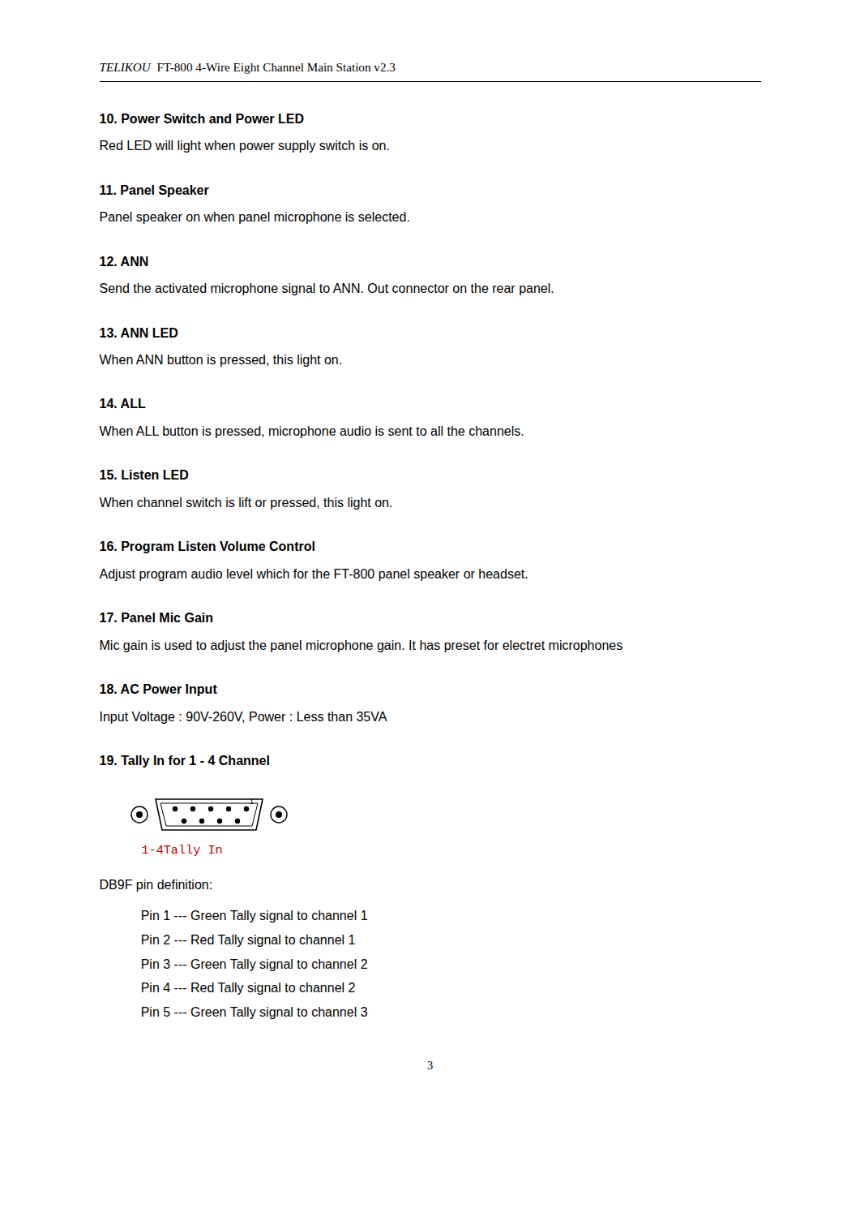TELIKOU FT-800 4-Wire Eight Channel Main Station v2.3
10. Power Switch and Power LED
Red LED will light when power supply switch is on.
11. Panel Speaker
Panel speaker on when panel microphone is selected.
12. ANN
Send the activated microphone signal to ANN. Out connector on the rear panel.
13. ANN LED
When ANN button is pressed, this light on.
14. ALL
When ALL button is pressed, microphone audio is sent to all the channels.
15. Listen LED
When channel switch is lift or pressed, this light on.
16. Program Listen Volume Control
Adjust program audio level which for the FT-800 panel speaker or headset.
17. Panel Mic Gain
Mic gain is used to adjust the panel microphone gain. It has preset for electret microphones
18. AC Power Input
Input Voltage : 90V-260V, Power : Less than 35VA
19. Tally In for 1 - 4 Channel
1
1-4Tally In
DB9F pin definition:
Pin 1 --- Green Tally signal to channel 1
Pin 2 --- Red Tally signal to channel 1
Pin 3 --- Green Tally signal to channel 2
Pin 4 --- Red Tally signal to channel 2
Pin 5 --- Green Tally signal to channel 3
3